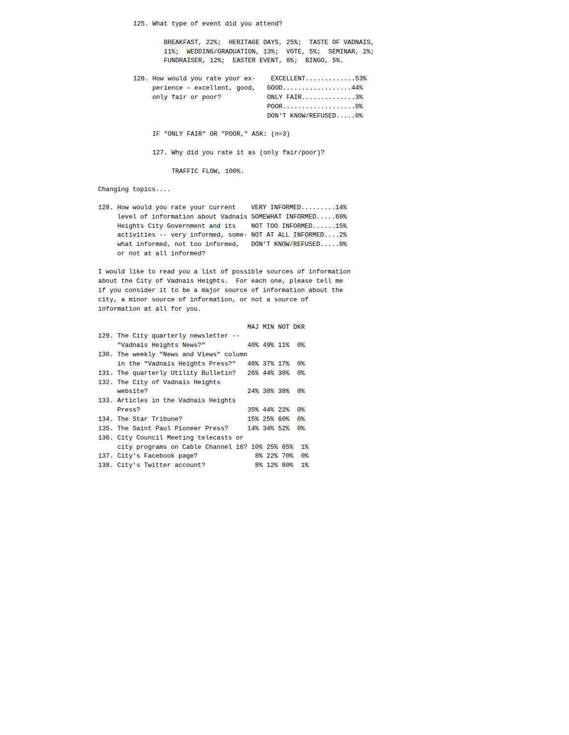125. What type of event did you attend?

        BREAKFAST, 22%;  HERITAGE DAYS, 25%;  TASTE OF VADNAIS,
        11%;  WEDDING/GRADUATION, 13%;  VOTE, 5%;  SEMINAR, 2%;
        FUNDRAISER, 12%;  EASTER EVENT, 6%;  BINGO, 5%.
126. How would you rate your ex-    EXCELLENT.............53%
     perience – excellent, good,   GOOD..................44%
     only fair or poor?            ONLY FAIR..............3%
                                   POOR...................0%
                                   DON'T KNOW/REFUSED.....0%

     IF "ONLY FAIR" OR "POOR," ASK: (n=3)

     127. Why did you rate it as (only fair/poor)?

          TRAFFIC FLOW, 100%.
Changing topics....
128. How would you rate your current    VERY INFORMED.........14%
     level of information about Vadnais SOMEWHAT INFORMED.....69%
     Heights City Government and its    NOT TOO INFORMED......15%
     activities -- very informed, some- NOT AT ALL INFORMED....2%
     what informed, not too informed,   DON'T KNOW/REFUSED.....0%
     or not at all informed?
I would like to read you a list of possible sources of information
about the City of Vadnais Heights.  For each one, please tell me
if you consider it to be a major source of information about the
city, a minor source of information, or not a source of
information at all for you.
                                       MAJ MIN NOT DKR
129. The City quarterly newsletter --
     "Vadnais Heights News?"           40% 49% 11%  0%
130. The weekly "News and Views" column
     in the "Vadnais Heights Press?"   46% 37% 17%  0%
131. The quarterly Utility Bulletin?   26% 44% 30%  0%
132. The City of Vadnais Heights
     website?                          24% 38% 38%  0%
133. Articles in the Vadnais Heights
     Press?                            35% 44% 22%  0%
134. The Star Tribune?                 15% 25% 60%  0%
135. The Saint Paul Pioneer Press?     14% 34% 52%  0%
136. City Council Meeting telecasts or
     city programs on Cable Channel 16? 10% 25% 65%  1%
137. City's Facebook page?               8% 22% 70%  0%
138. City's Twitter account?             8% 12% 80%  1%